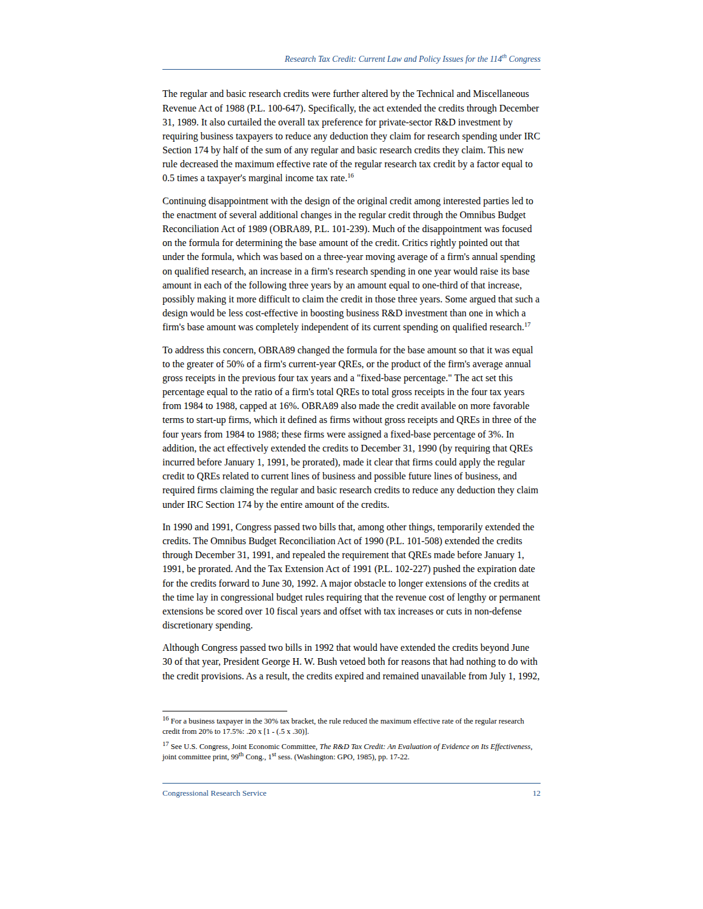Research Tax Credit: Current Law and Policy Issues for the 114th Congress
The regular and basic research credits were further altered by the Technical and Miscellaneous Revenue Act of 1988 (P.L. 100-647). Specifically, the act extended the credits through December 31, 1989. It also curtailed the overall tax preference for private-sector R&D investment by requiring business taxpayers to reduce any deduction they claim for research spending under IRC Section 174 by half of the sum of any regular and basic research credits they claim. This new rule decreased the maximum effective rate of the regular research tax credit by a factor equal to 0.5 times a taxpayer's marginal income tax rate.16
Continuing disappointment with the design of the original credit among interested parties led to the enactment of several additional changes in the regular credit through the Omnibus Budget Reconciliation Act of 1989 (OBRA89, P.L. 101-239). Much of the disappointment was focused on the formula for determining the base amount of the credit. Critics rightly pointed out that under the formula, which was based on a three-year moving average of a firm's annual spending on qualified research, an increase in a firm's research spending in one year would raise its base amount in each of the following three years by an amount equal to one-third of that increase, possibly making it more difficult to claim the credit in those three years. Some argued that such a design would be less cost-effective in boosting business R&D investment than one in which a firm's base amount was completely independent of its current spending on qualified research.17
To address this concern, OBRA89 changed the formula for the base amount so that it was equal to the greater of 50% of a firm's current-year QREs, or the product of the firm's average annual gross receipts in the previous four tax years and a "fixed-base percentage." The act set this percentage equal to the ratio of a firm's total QREs to total gross receipts in the four tax years from 1984 to 1988, capped at 16%. OBRA89 also made the credit available on more favorable terms to start-up firms, which it defined as firms without gross receipts and QREs in three of the four years from 1984 to 1988; these firms were assigned a fixed-base percentage of 3%. In addition, the act effectively extended the credits to December 31, 1990 (by requiring that QREs incurred before January 1, 1991, be prorated), made it clear that firms could apply the regular credit to QREs related to current lines of business and possible future lines of business, and required firms claiming the regular and basic research credits to reduce any deduction they claim under IRC Section 174 by the entire amount of the credits.
In 1990 and 1991, Congress passed two bills that, among other things, temporarily extended the credits. The Omnibus Budget Reconciliation Act of 1990 (P.L. 101-508) extended the credits through December 31, 1991, and repealed the requirement that QREs made before January 1, 1991, be prorated. And the Tax Extension Act of 1991 (P.L. 102-227) pushed the expiration date for the credits forward to June 30, 1992. A major obstacle to longer extensions of the credits at the time lay in congressional budget rules requiring that the revenue cost of lengthy or permanent extensions be scored over 10 fiscal years and offset with tax increases or cuts in non-defense discretionary spending.
Although Congress passed two bills in 1992 that would have extended the credits beyond June 30 of that year, President George H. W. Bush vetoed both for reasons that had nothing to do with the credit provisions. As a result, the credits expired and remained unavailable from July 1, 1992,
16 For a business taxpayer in the 30% tax bracket, the rule reduced the maximum effective rate of the regular research credit from 20% to 17.5%: .20 x [1 - (.5 x .30)].
17 See U.S. Congress, Joint Economic Committee, The R&D Tax Credit: An Evaluation of Evidence on Its Effectiveness, joint committee print, 99th Cong., 1st sess. (Washington: GPO, 1985), pp. 17-22.
Congressional Research Service 12